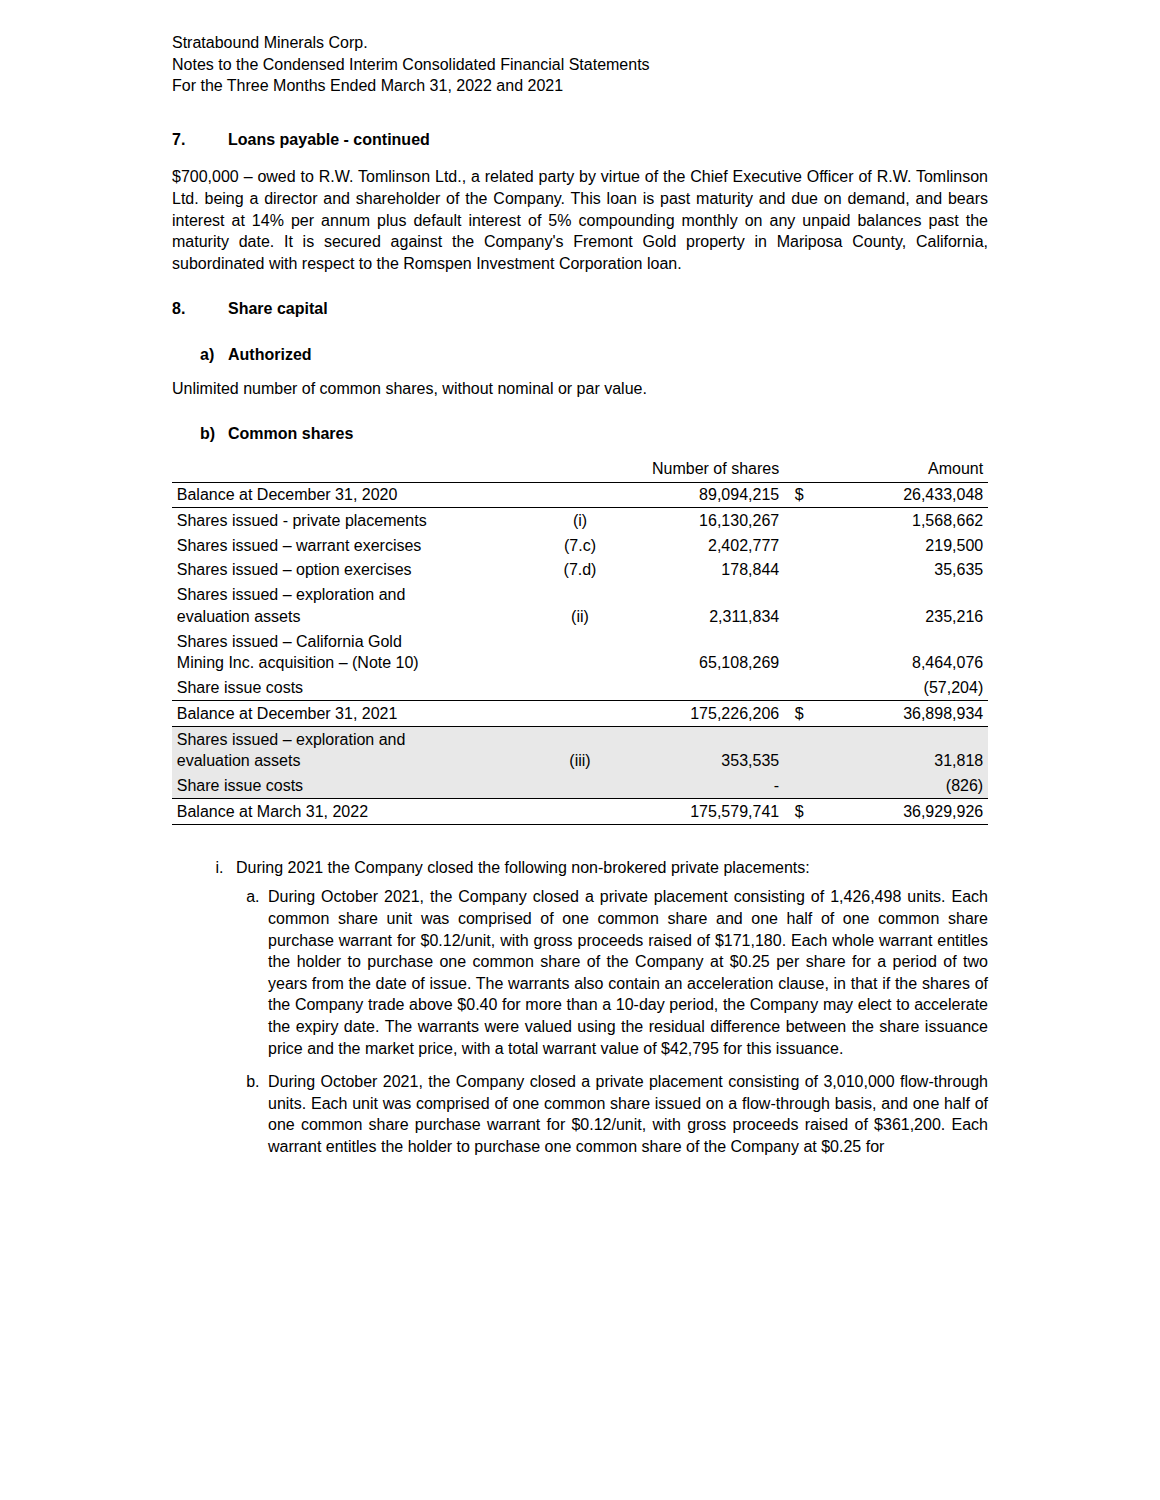Stratabound Minerals Corp.
Notes to the Condensed Interim Consolidated Financial Statements
For the Three Months Ended March 31, 2022 and 2021
7. Loans payable - continued
$700,000 – owed to R.W. Tomlinson Ltd., a related party by virtue of the Chief Executive Officer of R.W. Tomlinson Ltd. being a director and shareholder of the Company. This loan is past maturity and due on demand, and bears interest at 14% per annum plus default interest of 5% compounding monthly on any unpaid balances past the maturity date. It is secured against the Company's Fremont Gold property in Mariposa County, California, subordinated with respect to the Romspen Investment Corporation loan.
8. Share capital
a) Authorized
Unlimited number of common shares, without nominal or par value.
b) Common shares
| | | Number of shares | | Amount |
| --- | --- | --- | --- | --- |
| Balance at December 31, 2020 | | 89,094,215 | $ | 26,433,048 |
| Shares issued - private placements | (i) | 16,130,267 | | 1,568,662 |
| Shares issued – warrant exercises | (7.c) | 2,402,777 | | 219,500 |
| Shares issued – option exercises | (7.d) | 178,844 | | 35,635 |
| Shares issued – exploration and evaluation assets | (ii) | 2,311,834 | | 235,216 |
| Shares issued – California Gold Mining Inc. acquisition – (Note 10) | | 65,108,269 | | 8,464,076 |
| Share issue costs | | | | (57,204) |
| Balance at December 31, 2021 | | 175,226,206 | $ | 36,898,934 |
| Shares issued – exploration and evaluation assets | (iii) | 353,535 | | 31,818 |
| Share issue costs | | - | | (826) |
| Balance at March 31, 2022 | | 175,579,741 | $ | 36,929,926 |
During 2021 the Company closed the following non-brokered private placements:
During October 2021, the Company closed a private placement consisting of 1,426,498 units. Each common share unit was comprised of one common share and one half of one common share purchase warrant for $0.12/unit, with gross proceeds raised of $171,180. Each whole warrant entitles the holder to purchase one common share of the Company at $0.25 per share for a period of two years from the date of issue. The warrants also contain an acceleration clause, in that if the shares of the Company trade above $0.40 for more than a 10-day period, the Company may elect to accelerate the expiry date. The warrants were valued using the residual difference between the share issuance price and the market price, with a total warrant value of $42,795 for this issuance.
During October 2021, the Company closed a private placement consisting of 3,010,000 flow-through units. Each unit was comprised of one common share issued on a flow-through basis, and one half of one common share purchase warrant for $0.12/unit, with gross proceeds raised of $361,200. Each warrant entitles the holder to purchase one common share of the Company at $0.25 for